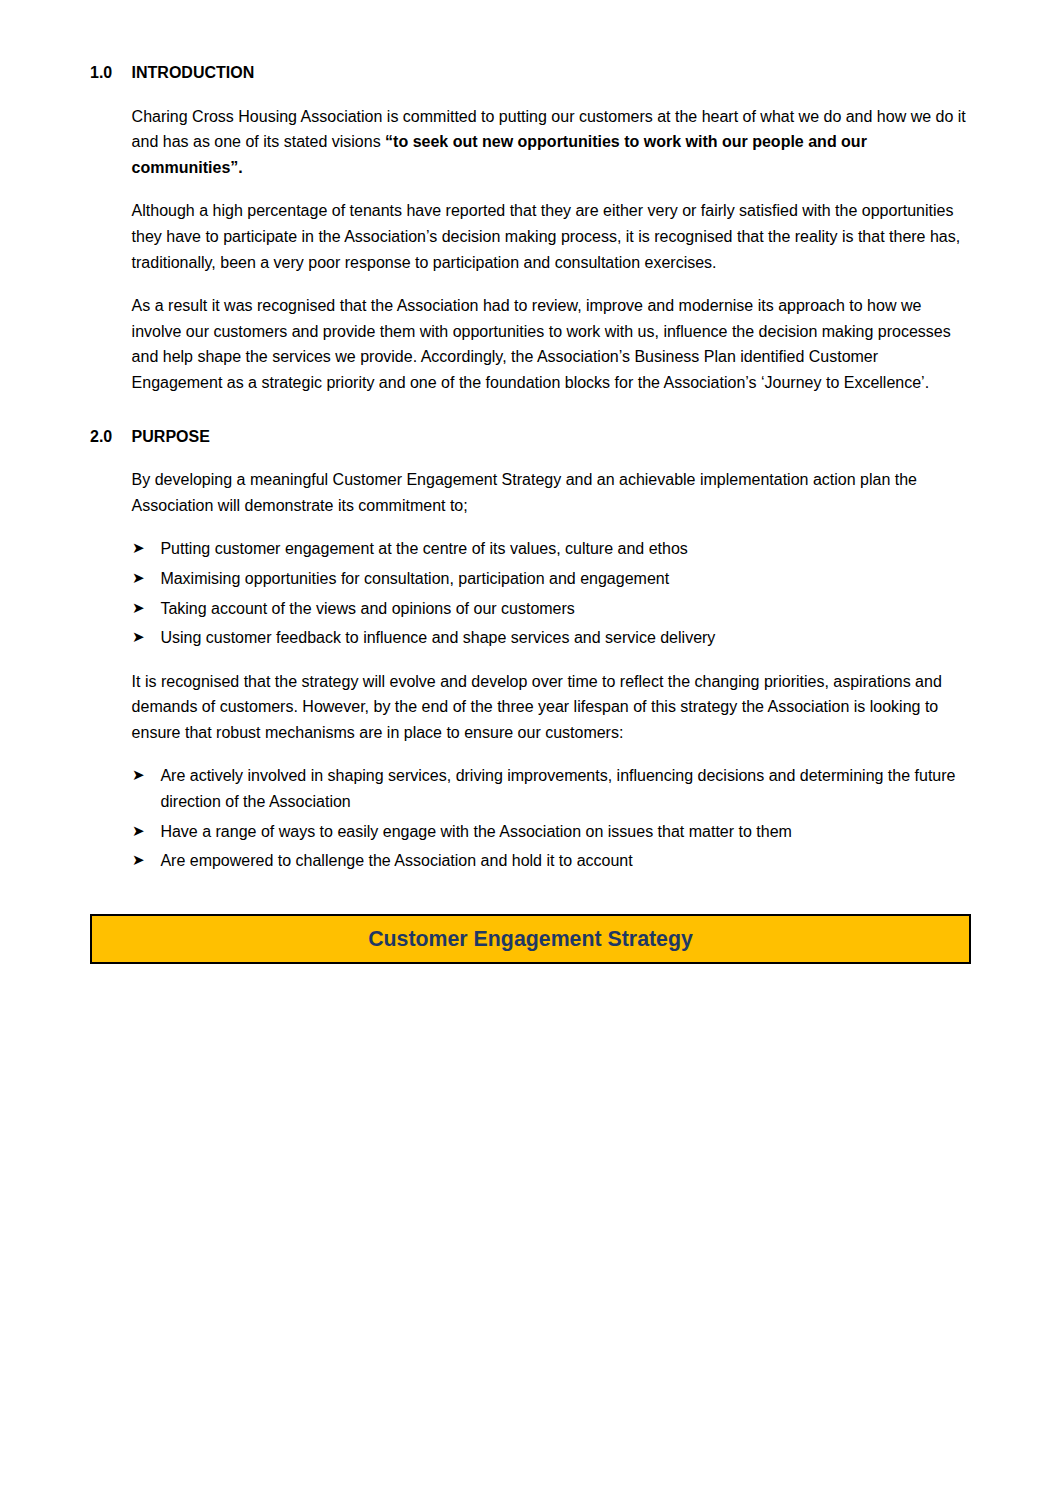1.0 INTRODUCTION
Charing Cross Housing Association is committed to putting our customers at the heart of what we do and how we do it and has as one of its stated visions “to seek out new opportunities to work with our people and our communities”.
Although a high percentage of tenants have reported that they are either very or fairly satisfied with the opportunities they have to participate in the Association’s decision making process, it is recognised that the reality is that there has, traditionally, been a very poor response to participation and consultation exercises.
As a result it was recognised that the Association had to review, improve and modernise its approach to how we involve our customers and provide them with opportunities to work with us, influence the decision making processes and help shape the services we provide. Accordingly, the Association’s Business Plan identified Customer Engagement as a strategic priority and one of the foundation blocks for the Association’s ‘Journey to Excellence’.
2.0 PURPOSE
By developing a meaningful Customer Engagement Strategy and an achievable implementation action plan the Association will demonstrate its commitment to;
Putting customer engagement at the centre of its values, culture and ethos
Maximising opportunities for consultation, participation and engagement
Taking account of the views and opinions of our customers
Using customer feedback to influence and shape services and service delivery
It is recognised that the strategy will evolve and develop over time to reflect the changing priorities, aspirations and demands of customers. However, by the end of the three year lifespan of this strategy the Association is looking to ensure that robust mechanisms are in place to ensure our customers:
Are actively involved in shaping services, driving improvements, influencing decisions and determining the future direction of the Association
Have a range of ways to easily engage with the Association on issues that matter to them
Are empowered to challenge the Association and hold it to account
Customer Engagement Strategy